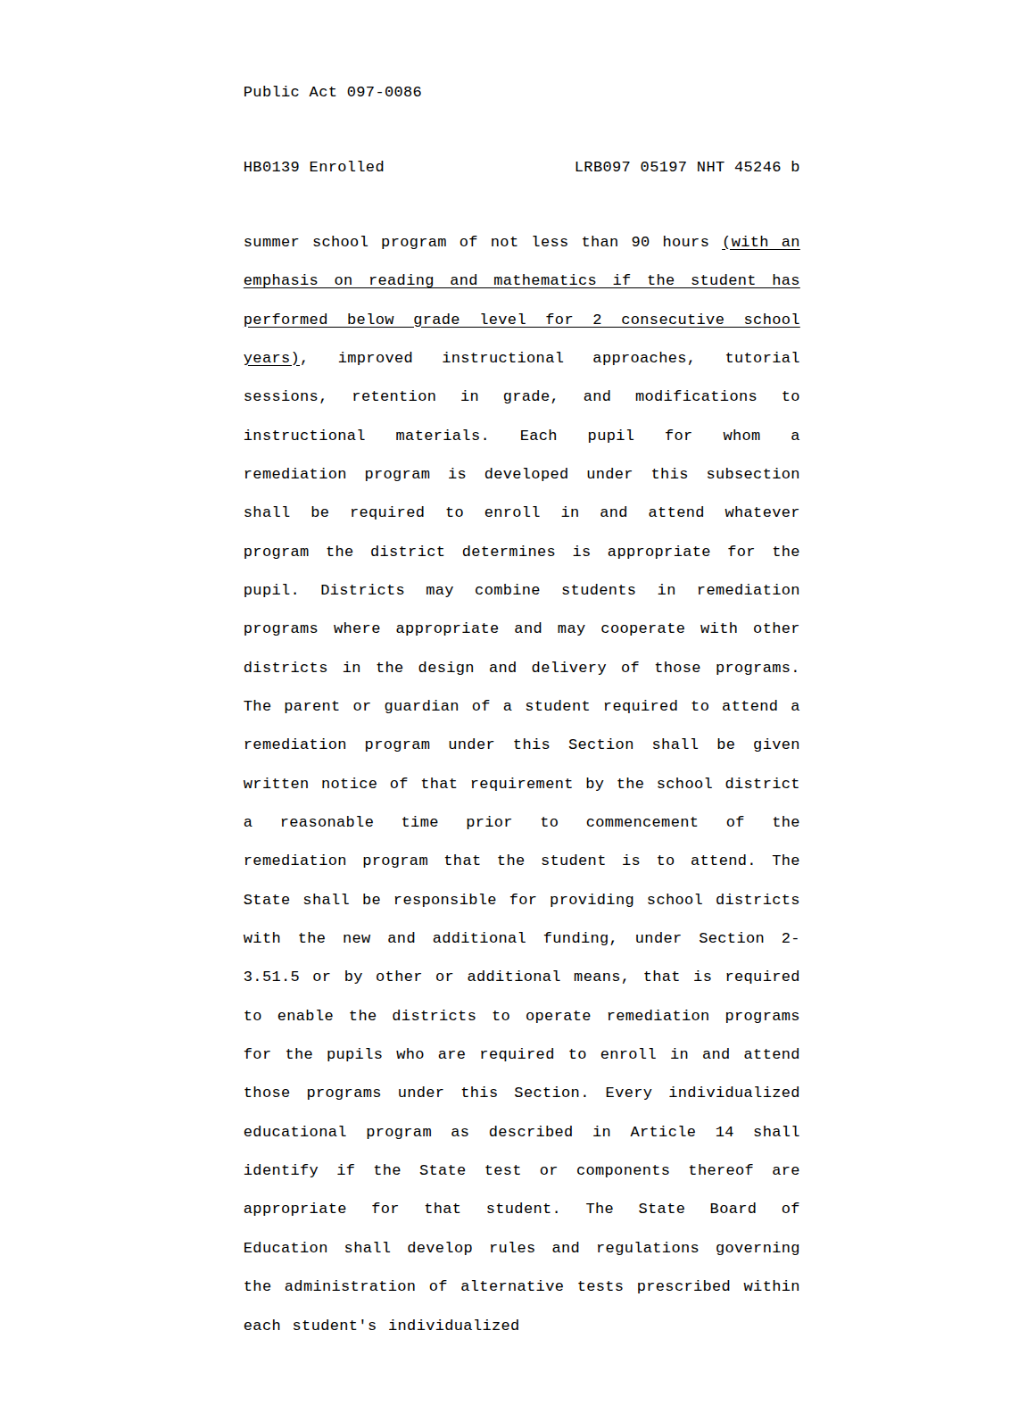Public Act 097-0086
HB0139 Enrolled LRB097 05197 NHT 45246 b
summer school program of not less than 90 hours (with an emphasis on reading and mathematics if the student has performed below grade level for 2 consecutive school years), improved instructional approaches, tutorial sessions, retention in grade, and modifications to instructional materials. Each pupil for whom a remediation program is developed under this subsection shall be required to enroll in and attend whatever program the district determines is appropriate for the pupil. Districts may combine students in remediation programs where appropriate and may cooperate with other districts in the design and delivery of those programs. The parent or guardian of a student required to attend a remediation program under this Section shall be given written notice of that requirement by the school district a reasonable time prior to commencement of the remediation program that the student is to attend. The State shall be responsible for providing school districts with the new and additional funding, under Section 2-3.51.5 or by other or additional means, that is required to enable the districts to operate remediation programs for the pupils who are required to enroll in and attend those programs under this Section. Every individualized educational program as described in Article 14 shall identify if the State test or components thereof are appropriate for that student. The State Board of Education shall develop rules and regulations governing the administration of alternative tests prescribed within each student's individualized